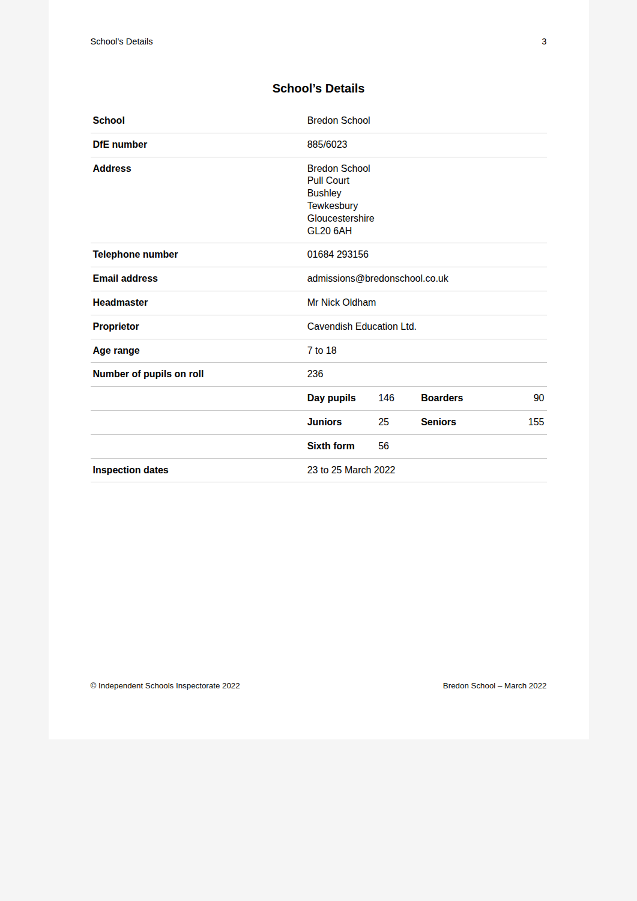School’s Details 3
School’s Details
| School | Bredon School |
| DfE number | 885/6023 |
| Address | Bredon School Pull Court Bushley Tewkesbury Gloucestershire GL20 6AH |
| Telephone number | 01684 293156 |
| Email address | admissions@bredonschool.co.uk |
| Headmaster | Mr Nick Oldham |
| Proprietor | Cavendish Education Ltd. |
| Age range | 7 to 18 |
| Number of pupils on roll | 236 |
| | / Day pupils / 146 / Boarders / 90 / |
| | / Juniors / 25 / Seniors / 155 / |
| | / Sixth form / 56 / / / |
| Inspection dates | 23 to 25 March 2022 |
© Independent Schools Inspectorate 2022 Bredon School – March 2022